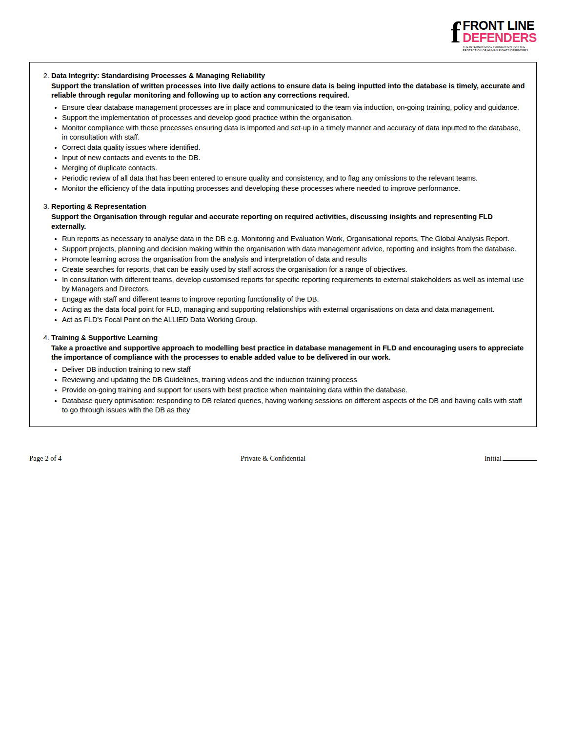f
FRONT LINE
DEFENDERS
THE INTERNATIONAL FOUNDATION FOR THE
PROTECTION OF HUMAN RIGHTS DEFENDERS
Data Integrity: Standardising Processes & Managing Reliability
Support the translation of written processes into live daily actions to ensure data is being inputted into the database is timely, accurate and reliable through regular monitoring and following up to action any corrections required.
Ensure clear database management processes are in place and communicated to the team via induction, on-going training, policy and guidance.
Support the implementation of processes and develop good practice within the organisation.
Monitor compliance with these processes ensuring data is imported and set-up in a timely manner and accuracy of data inputted to the database, in consultation with staff.
Correct data quality issues where identified.
Input of new contacts and events to the DB.
Merging of duplicate contacts.
Periodic review of all data that has been entered to ensure quality and consistency, and to flag any omissions to the relevant teams.
Monitor the efficiency of the data inputting processes and developing these processes where needed to improve performance.
Reporting & Representation
Support the Organisation through regular and accurate reporting on required activities, discussing insights and representing FLD externally.
Run reports as necessary to analyse data in the DB e.g. Monitoring and Evaluation Work, Organisational reports, The Global Analysis Report.
Support projects, planning and decision making within the organisation with data management advice, reporting and insights from the database.
Promote learning across the organisation from the analysis and interpretation of data and results
Create searches for reports, that can be easily used by staff across the organisation for a range of objectives.
In consultation with different teams, develop customised reports for specific reporting requirements to external stakeholders as well as internal use by Managers and Directors.
Engage with staff and different teams to improve reporting functionality of the DB.
Acting as the data focal point for FLD, managing and supporting relationships with external organisations on data and data management.
Act as FLD's Focal Point on the ALLIED Data Working Group.
Training & Supportive Learning
Take a proactive and supportive approach to modelling best practice in database management in FLD and encouraging users to appreciate the importance of compliance with the processes to enable added value to be delivered in our work.
Deliver DB induction training to new staff
Reviewing and updating the DB Guidelines, training videos and the induction training process
Provide on-going training and support for users with best practice when maintaining data within the database.
Database query optimisation: responding to DB related queries, having working sessions on different aspects of the DB and having calls with staff to go through issues with the DB as they
Page 2 of 4
Private & Confidential
Initial